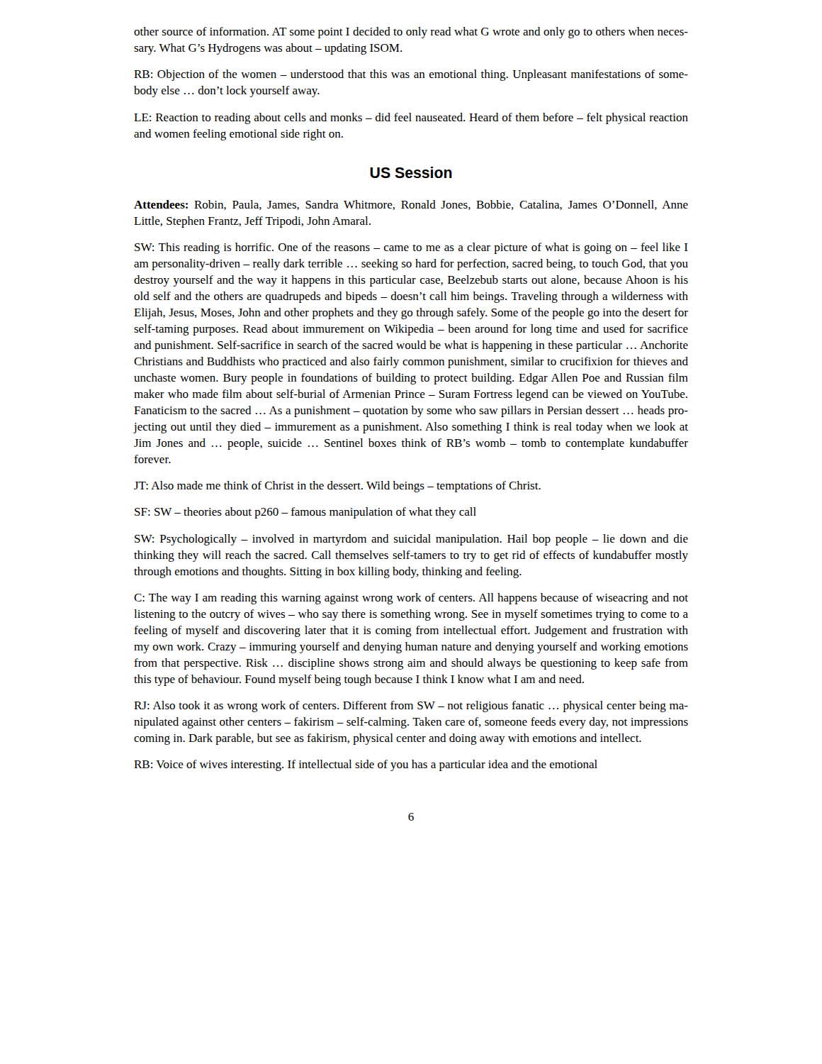other source of information. AT some point I decided to only read what G wrote and only go to others when necessary. What G’s Hydrogens was about – updating ISOM.
RB: Objection of the women – understood that this was an emotional thing. Unpleasant manifestations of somebody else … don’t lock yourself away.
LE: Reaction to reading about cells and monks – did feel nauseated. Heard of them before – felt physical reaction and women feeling emotional side right on.
US Session
Attendees: Robin, Paula, James, Sandra Whitmore, Ronald Jones, Bobbie, Catalina, James O’Donnell, Anne Little, Stephen Frantz, Jeff Tripodi, John Amaral.
SW: This reading is horrific. One of the reasons – came to me as a clear picture of what is going on – feel like I am personality-driven – really dark terrible … seeking so hard for perfection, sacred being, to touch God, that you destroy yourself and the way it happens in this particular case, Beelzebub starts out alone, because Ahoon is his old self and the others are quadrupeds and bipeds – doesn’t call him beings. Traveling through a wilderness with Elijah, Jesus, Moses, John and other prophets and they go through safely. Some of the people go into the desert for self-taming purposes. Read about immurement on Wikipedia – been around for long time and used for sacrifice and punishment. Self-sacrifice in search of the sacred would be what is happening in these particular … Anchorite Christians and Buddhists who practiced and also fairly common punishment, similar to crucifixion for thieves and unchaste women. Bury people in foundations of building to protect building. Edgar Allen Poe and Russian film maker who made film about self-burial of Armenian Prince – Suram Fortress legend can be viewed on YouTube. Fanaticism to the sacred … As a punishment – quotation by some who saw pillars in Persian dessert … heads projecting out until they died – immurement as a punishment. Also something I think is real today when we look at Jim Jones and … people, suicide … Sentinel boxes think of RB’s womb – tomb to contemplate kundabuffer forever.
JT: Also made me think of Christ in the dessert. Wild beings – temptations of Christ.
SF: SW – theories about p260 – famous manipulation of what they call
SW: Psychologically – involved in martyrdom and suicidal manipulation. Hail bop people – lie down and die thinking they will reach the sacred. Call themselves self-tamers to try to get rid of effects of kundabuffer mostly through emotions and thoughts. Sitting in box killing body, thinking and feeling.
C: The way I am reading this warning against wrong work of centers. All happens because of wiseacring and not listening to the outcry of wives – who say there is something wrong. See in myself sometimes trying to come to a feeling of myself and discovering later that it is coming from intellectual effort. Judgement and frustration with my own work. Crazy – immuring yourself and denying human nature and denying yourself and working emotions from that perspective. Risk … discipline shows strong aim and should always be questioning to keep safe from this type of behaviour. Found myself being tough because I think I know what I am and need.
RJ: Also took it as wrong work of centers. Different from SW – not religious fanatic … physical center being manipulated against other centers – fakirism – self-calming. Taken care of, someone feeds every day, not impressions coming in. Dark parable, but see as fakirism, physical center and doing away with emotions and intellect.
RB: Voice of wives interesting. If intellectual side of you has a particular idea and the emotional
6